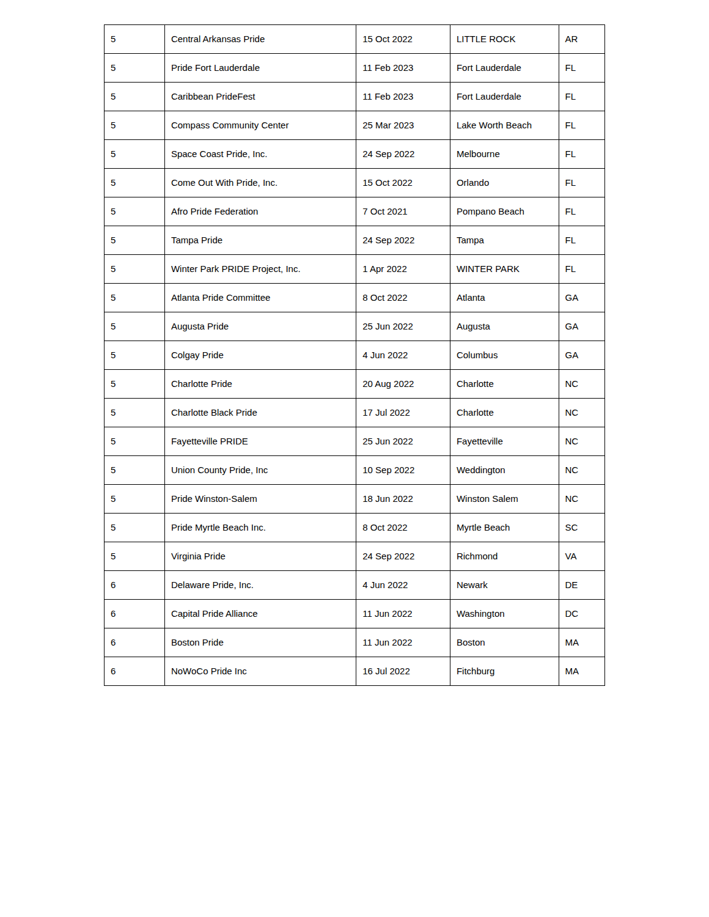| 5 | Central Arkansas Pride | 15 Oct 2022 | LITTLE ROCK | AR |
| 5 | Pride Fort Lauderdale | 11 Feb 2023 | Fort Lauderdale | FL |
| 5 | Caribbean PrideFest | 11 Feb 2023 | Fort Lauderdale | FL |
| 5 | Compass Community Center | 25 Mar 2023 | Lake Worth Beach | FL |
| 5 | Space Coast Pride, Inc. | 24 Sep 2022 | Melbourne | FL |
| 5 | Come Out With Pride, Inc. | 15 Oct 2022 | Orlando | FL |
| 5 | Afro Pride Federation | 7 Oct 2021 | Pompano Beach | FL |
| 5 | Tampa Pride | 24 Sep 2022 | Tampa | FL |
| 5 | Winter Park PRIDE Project, Inc. | 1 Apr 2022 | WINTER PARK | FL |
| 5 | Atlanta Pride Committee | 8 Oct 2022 | Atlanta | GA |
| 5 | Augusta Pride | 25 Jun 2022 | Augusta | GA |
| 5 | Colgay Pride | 4 Jun 2022 | Columbus | GA |
| 5 | Charlotte Pride | 20 Aug 2022 | Charlotte | NC |
| 5 | Charlotte Black Pride | 17 Jul 2022 | Charlotte | NC |
| 5 | Fayetteville PRIDE | 25 Jun 2022 | Fayetteville | NC |
| 5 | Union County Pride, Inc | 10 Sep 2022 | Weddington | NC |
| 5 | Pride Winston-Salem | 18 Jun 2022 | Winston Salem | NC |
| 5 | Pride Myrtle Beach Inc. | 8 Oct 2022 | Myrtle Beach | SC |
| 5 | Virginia Pride | 24 Sep 2022 | Richmond | VA |
| 6 | Delaware Pride, Inc. | 4 Jun 2022 | Newark | DE |
| 6 | Capital Pride Alliance | 11 Jun 2022 | Washington | DC |
| 6 | Boston Pride | 11 Jun 2022 | Boston | MA |
| 6 | NoWoCo Pride Inc | 16 Jul 2022 | Fitchburg | MA |